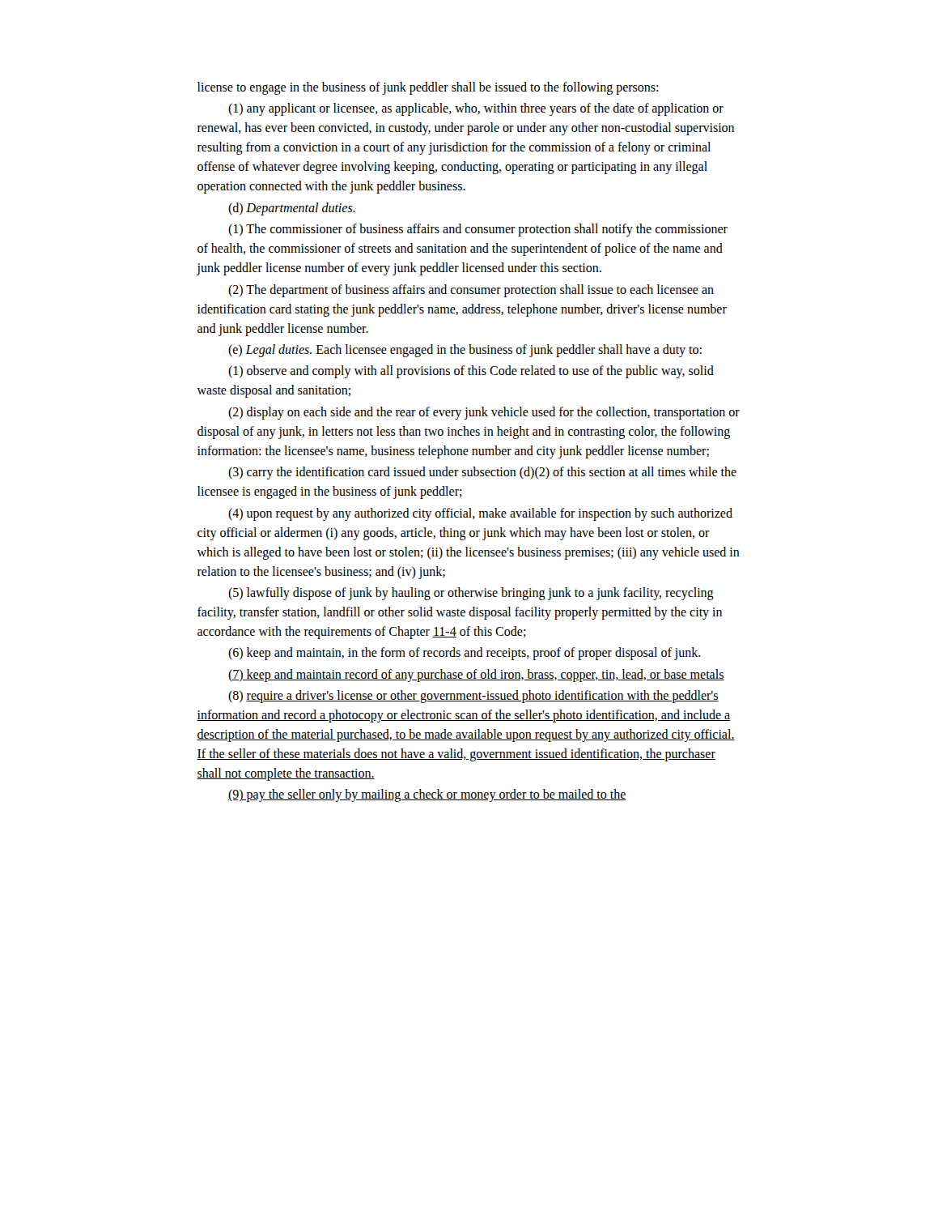license to engage in the business of junk peddler shall be issued to the following persons:
(1) any applicant or licensee, as applicable, who, within three years of the date of application or renewal, has ever been convicted, in custody, under parole or under any other non-custodial supervision resulting from a conviction in a court of any jurisdiction for the commission of a felony or criminal offense of whatever degree involving keeping, conducting, operating or participating in any illegal operation connected with the junk peddler business.
(d) Departmental duties.
(1) The commissioner of business affairs and consumer protection shall notify the commissioner of health, the commissioner of streets and sanitation and the superintendent of police of the name and junk peddler license number of every junk peddler licensed under this section.
(2) The department of business affairs and consumer protection shall issue to each licensee an identification card stating the junk peddler's name, address, telephone number, driver's license number and junk peddler license number.
(e) Legal duties. Each licensee engaged in the business of junk peddler shall have a duty to:
(1) observe and comply with all provisions of this Code related to use of the public way, solid waste disposal and sanitation;
(2) display on each side and the rear of every junk vehicle used for the collection, transportation or disposal of any junk, in letters not less than two inches in height and in contrasting color, the following information: the licensee's name, business telephone number and city junk peddler license number;
(3) carry the identification card issued under subsection (d)(2) of this section at all times while the licensee is engaged in the business of junk peddler;
(4) upon request by any authorized city official, make available for inspection by such authorized city official or aldermen (i) any goods, article, thing or junk which may have been lost or stolen, or which is alleged to have been lost or stolen; (ii) the licensee's business premises; (iii) any vehicle used in relation to the licensee's business; and (iv) junk;
(5) lawfully dispose of junk by hauling or otherwise bringing junk to a junk facility, recycling facility, transfer station, landfill or other solid waste disposal facility properly permitted by the city in accordance with the requirements of Chapter 11-4 of this Code;
(6) keep and maintain, in the form of records and receipts, proof of proper disposal of junk.
(7) keep and maintain record of any purchase of old iron, brass, copper, tin, lead, or base metals
(8) require a driver's license or other government-issued photo identification with the peddler's information and record a photocopy or electronic scan of the seller's photo identification, and include a description of the material purchased, to be made available upon request by any authorized city official. If the seller of these materials does not have a valid, government issued identification, the purchaser shall not complete the transaction.
(9) pay the seller only by mailing a check or money order to be mailed to the